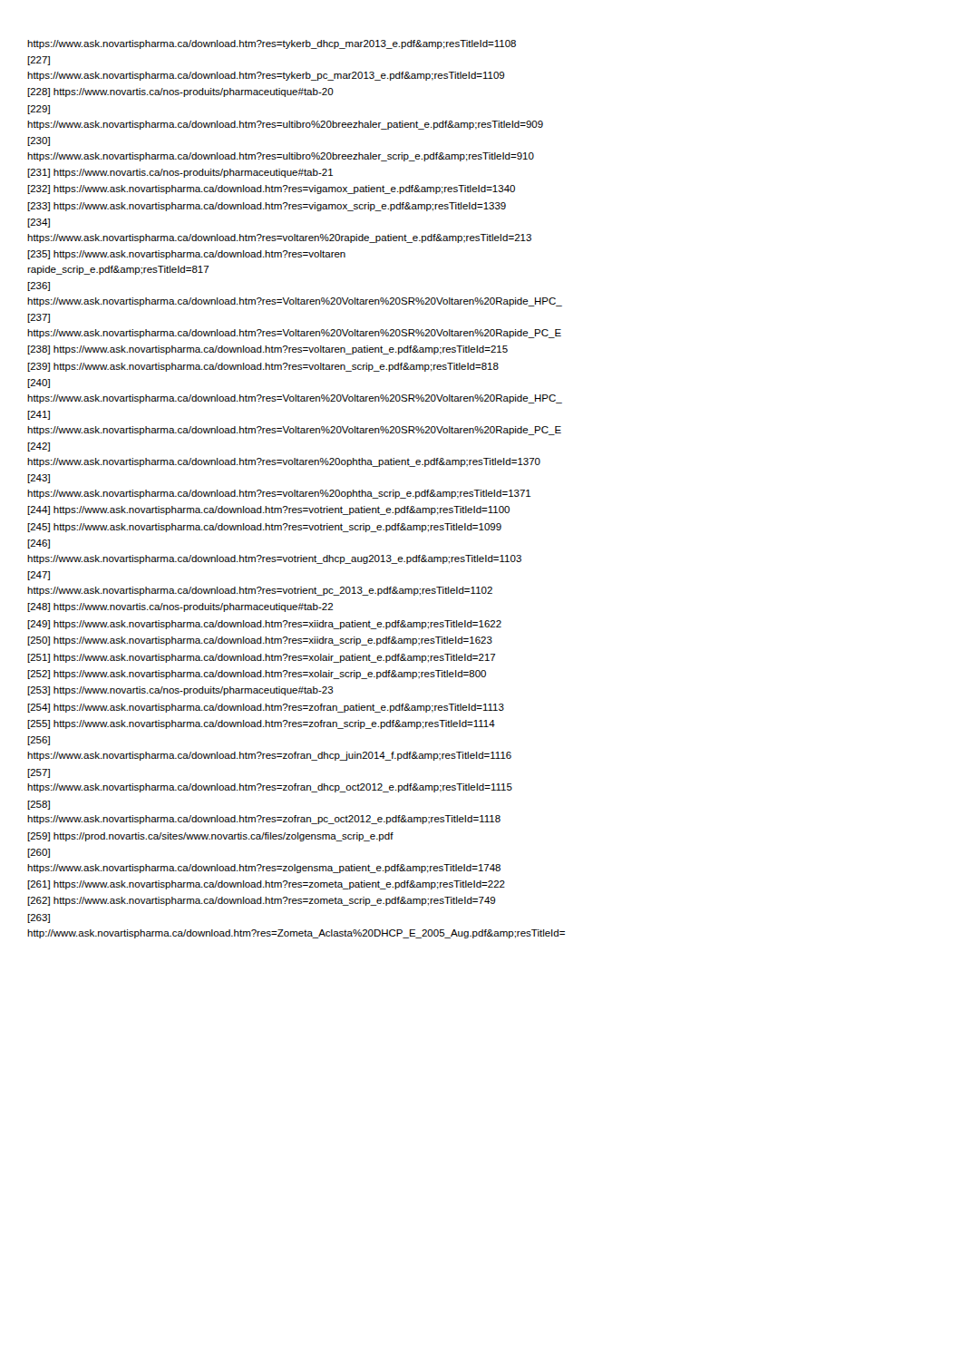https://www.ask.novartispharma.ca/download.htm?res=tykerb_dhcp_mar2013_e.pdf&amp;resTitleId=1108
[227]
https://www.ask.novartispharma.ca/download.htm?res=tykerb_pc_mar2013_e.pdf&amp;resTitleId=1109
[228] https://www.novartis.ca/nos-produits/pharmaceutique#tab-20
[229]
https://www.ask.novartispharma.ca/download.htm?res=ultibro%20breezhaler_patient_e.pdf&amp;resTitleId=909
[230]
https://www.ask.novartispharma.ca/download.htm?res=ultibro%20breezhaler_scrip_e.pdf&amp;resTitleId=910
[231] https://www.novartis.ca/nos-produits/pharmaceutique#tab-21
[232] https://www.ask.novartispharma.ca/download.htm?res=vigamox_patient_e.pdf&amp;resTitleId=1340
[233] https://www.ask.novartispharma.ca/download.htm?res=vigamox_scrip_e.pdf&amp;resTitleId=1339
[234]
https://www.ask.novartispharma.ca/download.htm?res=voltaren%20rapide_patient_e.pdf&amp;resTitleId=213
[235] https://www.ask.novartispharma.ca/download.htm?res=voltaren
rapide_scrip_e.pdf&amp;resTitleId=817
[236]
https://www.ask.novartispharma.ca/download.htm?res=Voltaren%20Voltaren%20SR%20Voltaren%20Rapide_HPC_
[237]
https://www.ask.novartispharma.ca/download.htm?res=Voltaren%20Voltaren%20SR%20Voltaren%20Rapide_PC_E
[238] https://www.ask.novartispharma.ca/download.htm?res=voltaren_patient_e.pdf&amp;resTitleId=215
[239] https://www.ask.novartispharma.ca/download.htm?res=voltaren_scrip_e.pdf&amp;resTitleId=818
[240]
https://www.ask.novartispharma.ca/download.htm?res=Voltaren%20Voltaren%20SR%20Voltaren%20Rapide_HPC_
[241]
https://www.ask.novartispharma.ca/download.htm?res=Voltaren%20Voltaren%20SR%20Voltaren%20Rapide_PC_E
[242]
https://www.ask.novartispharma.ca/download.htm?res=voltaren%20ophtha_patient_e.pdf&amp;resTitleId=1370
[243]
https://www.ask.novartispharma.ca/download.htm?res=voltaren%20ophtha_scrip_e.pdf&amp;resTitleId=1371
[244] https://www.ask.novartispharma.ca/download.htm?res=votrient_patient_e.pdf&amp;resTitleId=1100
[245] https://www.ask.novartispharma.ca/download.htm?res=votrient_scrip_e.pdf&amp;resTitleId=1099
[246]
https://www.ask.novartispharma.ca/download.htm?res=votrient_dhcp_aug2013_e.pdf&amp;resTitleId=1103
[247]
https://www.ask.novartispharma.ca/download.htm?res=votrient_pc_2013_e.pdf&amp;resTitleId=1102
[248] https://www.novartis.ca/nos-produits/pharmaceutique#tab-22
[249] https://www.ask.novartispharma.ca/download.htm?res=xiidra_patient_e.pdf&amp;resTitleId=1622
[250] https://www.ask.novartispharma.ca/download.htm?res=xiidra_scrip_e.pdf&amp;resTitleId=1623
[251] https://www.ask.novartispharma.ca/download.htm?res=xolair_patient_e.pdf&amp;resTitleId=217
[252] https://www.ask.novartispharma.ca/download.htm?res=xolair_scrip_e.pdf&amp;resTitleId=800
[253] https://www.novartis.ca/nos-produits/pharmaceutique#tab-23
[254] https://www.ask.novartispharma.ca/download.htm?res=zofran_patient_e.pdf&amp;resTitleId=1113
[255] https://www.ask.novartispharma.ca/download.htm?res=zofran_scrip_e.pdf&amp;resTitleId=1114
[256]
https://www.ask.novartispharma.ca/download.htm?res=zofran_dhcp_juin2014_f.pdf&amp;resTitleId=1116
[257]
https://www.ask.novartispharma.ca/download.htm?res=zofran_dhcp_oct2012_e.pdf&amp;resTitleId=1115
[258]
https://www.ask.novartispharma.ca/download.htm?res=zofran_pc_oct2012_e.pdf&amp;resTitleId=1118
[259] https://prod.novartis.ca/sites/www.novartis.ca/files/zolgensma_scrip_e.pdf
[260]
https://www.ask.novartispharma.ca/download.htm?res=zolgensma_patient_e.pdf&amp;resTitleId=1748
[261] https://www.ask.novartispharma.ca/download.htm?res=zometa_patient_e.pdf&amp;resTitleId=222
[262] https://www.ask.novartispharma.ca/download.htm?res=zometa_scrip_e.pdf&amp;resTitleId=749
[263]
http://www.ask.novartispharma.ca/download.htm?res=Zometa_Aclasta%20DHCP_E_2005_Aug.pdf&amp;resTitleId=